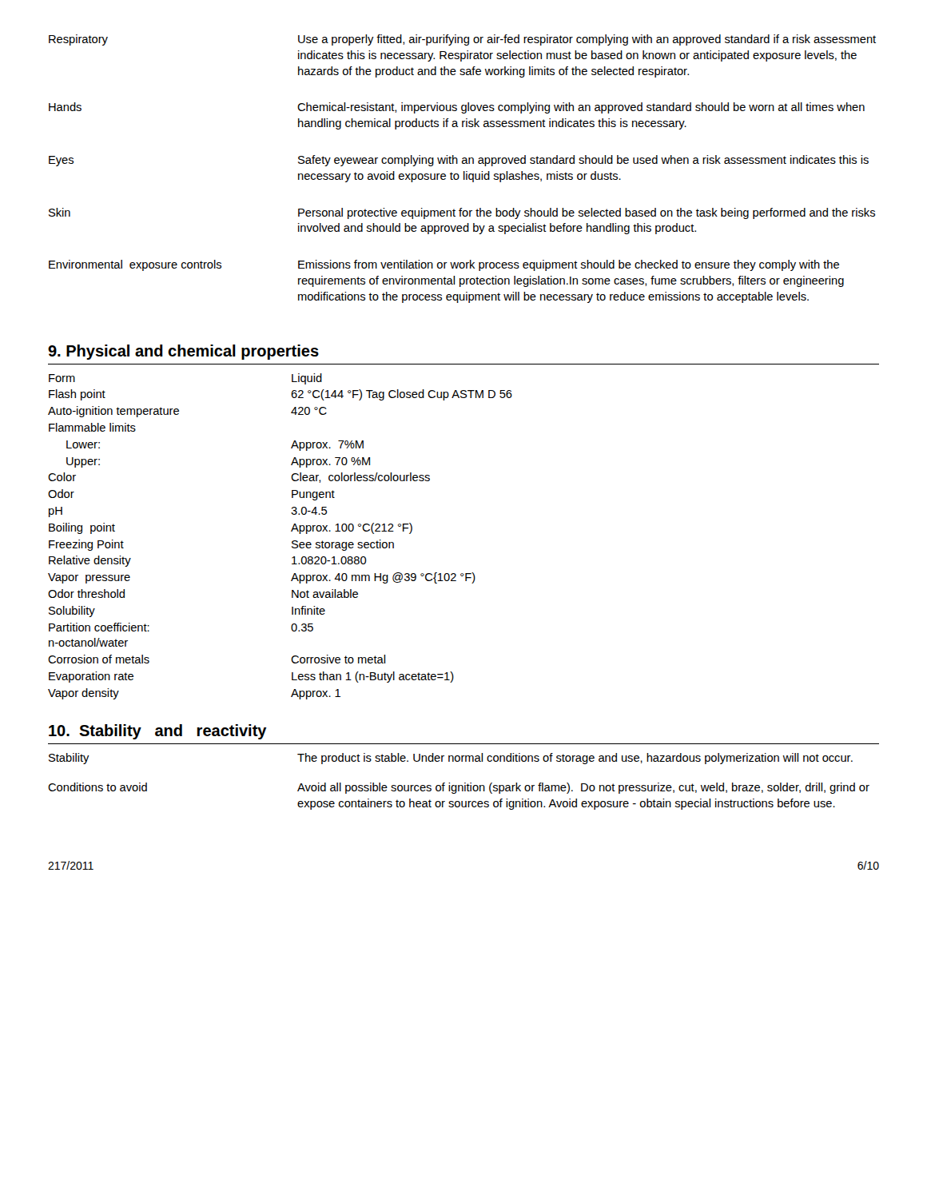| Respiratory | Use a properly fitted, air-purifying or air-fed respirator complying with an approved standard if a risk assessment indicates this is necessary. Respirator selection must be based on known or anticipated exposure levels, the hazards of the product and the safe working limits of the selected respirator. |
| Hands | Chemical-resistant, impervious gloves complying with an approved standard should be worn at all times when handling chemical products if a risk assessment indicates this is necessary. |
| Eyes | Safety eyewear complying with an approved standard should be used when a risk assessment indicates this is necessary to avoid exposure to liquid splashes, mists or dusts. |
| Skin | Personal protective equipment for the body should be selected based on the task being performed and the risks involved and should be approved by a specialist before handling this product. |
| Environmental exposure controls | Emissions from ventilation or work process equipment should be checked to ensure they comply with the requirements of environmental protection legislation.In some cases, fume scrubbers, filters or engineering modifications to the process equipment will be necessary to reduce emissions to acceptable levels. |
9. Physical and chemical properties
| Form | Liquid |
| Flash point | 62 °C(144 °F) Tag Closed Cup ASTM D 56 |
| Auto-ignition temperature | 420 °C |
| Flammable limits | |
| Lower: | Approx. 7%M |
| Upper: | Approx. 70 %M |
| Color | Clear, colorless/colourless |
| Odor | Pungent |
| pH | 3.0-4.5 |
| Boiling point | Approx. 100 °C(212 °F) |
| Freezing Point | See storage section |
| Relative density | 1.0820-1.0880 |
| Vapor pressure | Approx. 40 mm Hg @39 °C{102 °F) |
| Odor threshold | Not available |
| Solubility | Infinite |
| Partition coefficient: n-octanol/water | 0.35 |
| Corrosion of metals | Corrosive to metal |
| Evaporation rate | Less than 1 (n-Butyl acetate=1) |
| Vapor density | Approx. 1 |
10. Stability and reactivity
| Stability | The product is stable. Under normal conditions of storage and use, hazardous polymerization will not occur. |
| Conditions to avoid | Avoid all possible sources of ignition (spark or flame). Do not pressurize, cut, weld, braze, solder, drill, grind or expose containers to heat or sources of ignition. Avoid exposure - obtain special instructions before use. |
217/2011 6/10